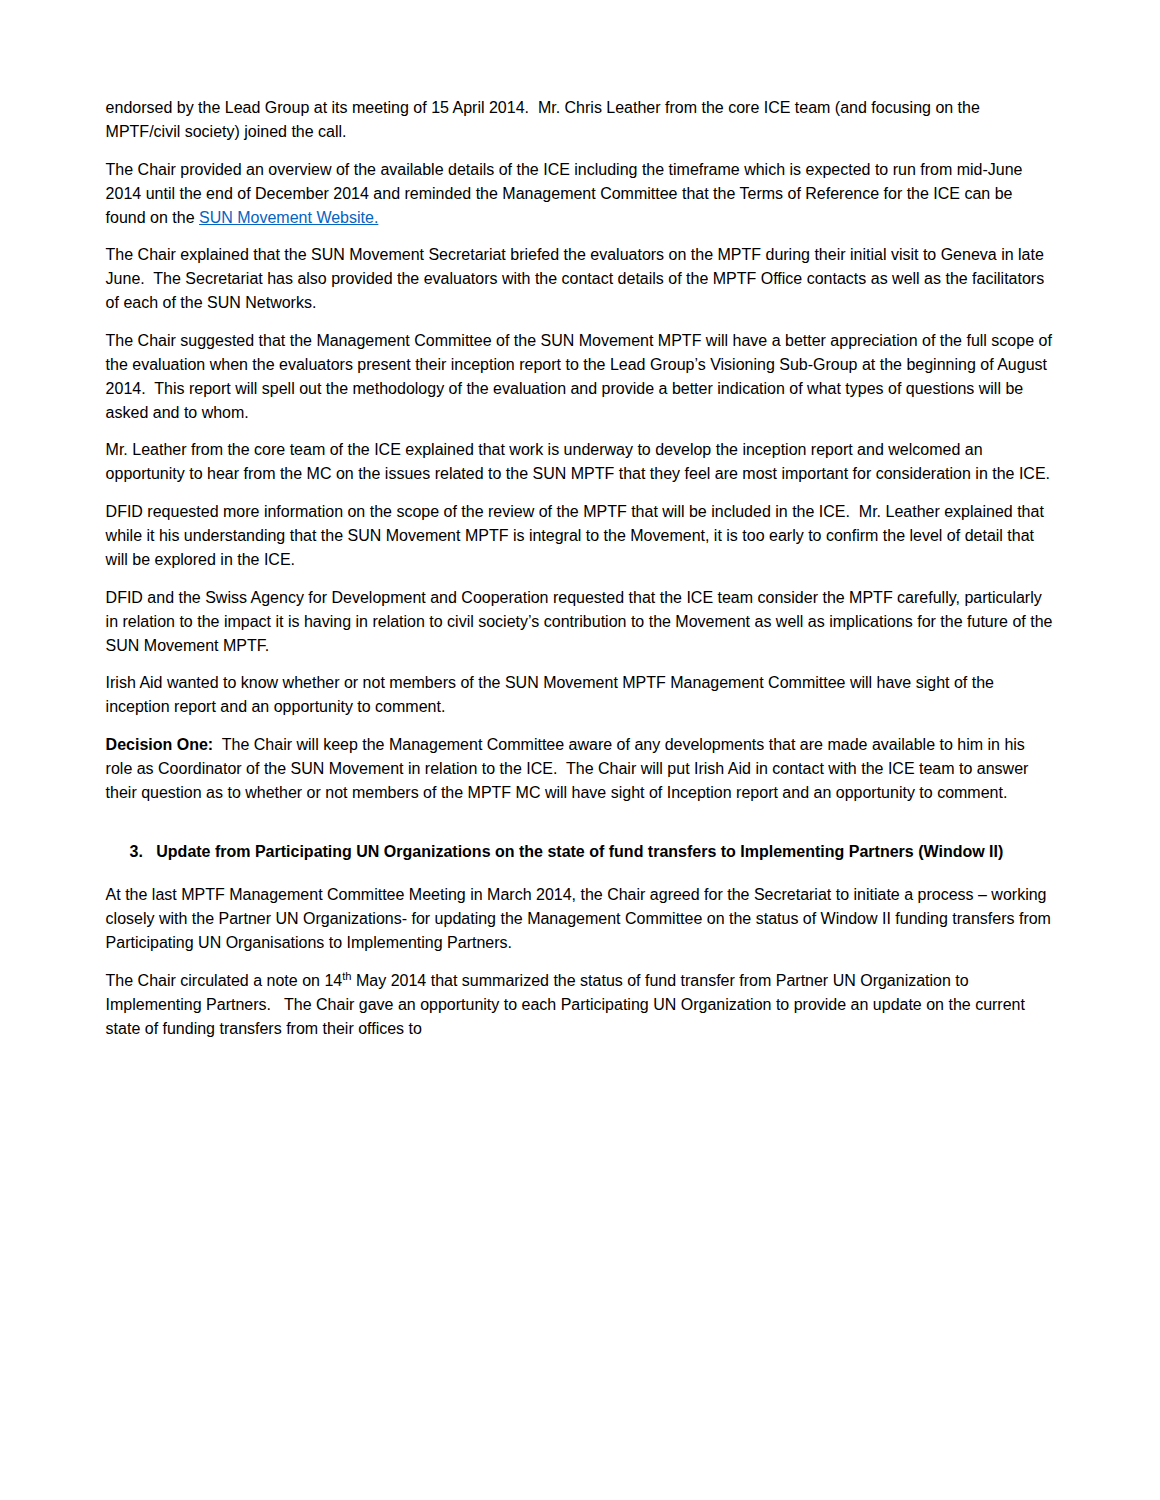endorsed by the Lead Group at its meeting of 15 April 2014. Mr. Chris Leather from the core ICE team (and focusing on the MPTF/civil society) joined the call.
The Chair provided an overview of the available details of the ICE including the timeframe which is expected to run from mid-June 2014 until the end of December 2014 and reminded the Management Committee that the Terms of Reference for the ICE can be found on the SUN Movement Website.
The Chair explained that the SUN Movement Secretariat briefed the evaluators on the MPTF during their initial visit to Geneva in late June. The Secretariat has also provided the evaluators with the contact details of the MPTF Office contacts as well as the facilitators of each of the SUN Networks.
The Chair suggested that the Management Committee of the SUN Movement MPTF will have a better appreciation of the full scope of the evaluation when the evaluators present their inception report to the Lead Group’s Visioning Sub-Group at the beginning of August 2014. This report will spell out the methodology of the evaluation and provide a better indication of what types of questions will be asked and to whom.
Mr. Leather from the core team of the ICE explained that work is underway to develop the inception report and welcomed an opportunity to hear from the MC on the issues related to the SUN MPTF that they feel are most important for consideration in the ICE.
DFID requested more information on the scope of the review of the MPTF that will be included in the ICE. Mr. Leather explained that while it his understanding that the SUN Movement MPTF is integral to the Movement, it is too early to confirm the level of detail that will be explored in the ICE.
DFID and the Swiss Agency for Development and Cooperation requested that the ICE team consider the MPTF carefully, particularly in relation to the impact it is having in relation to civil society’s contribution to the Movement as well as implications for the future of the SUN Movement MPTF.
Irish Aid wanted to know whether or not members of the SUN Movement MPTF Management Committee will have sight of the inception report and an opportunity to comment.
Decision One: The Chair will keep the Management Committee aware of any developments that are made available to him in his role as Coordinator of the SUN Movement in relation to the ICE. The Chair will put Irish Aid in contact with the ICE team to answer their question as to whether or not members of the MPTF MC will have sight of Inception report and an opportunity to comment.
3. Update from Participating UN Organizations on the state of fund transfers to Implementing Partners (Window II)
At the last MPTF Management Committee Meeting in March 2014, the Chair agreed for the Secretariat to initiate a process – working closely with the Partner UN Organizations- for updating the Management Committee on the status of Window II funding transfers from Participating UN Organisations to Implementing Partners.
The Chair circulated a note on 14th May 2014 that summarized the status of fund transfer from Partner UN Organization to Implementing Partners. The Chair gave an opportunity to each Participating UN Organization to provide an update on the current state of funding transfers from their offices to